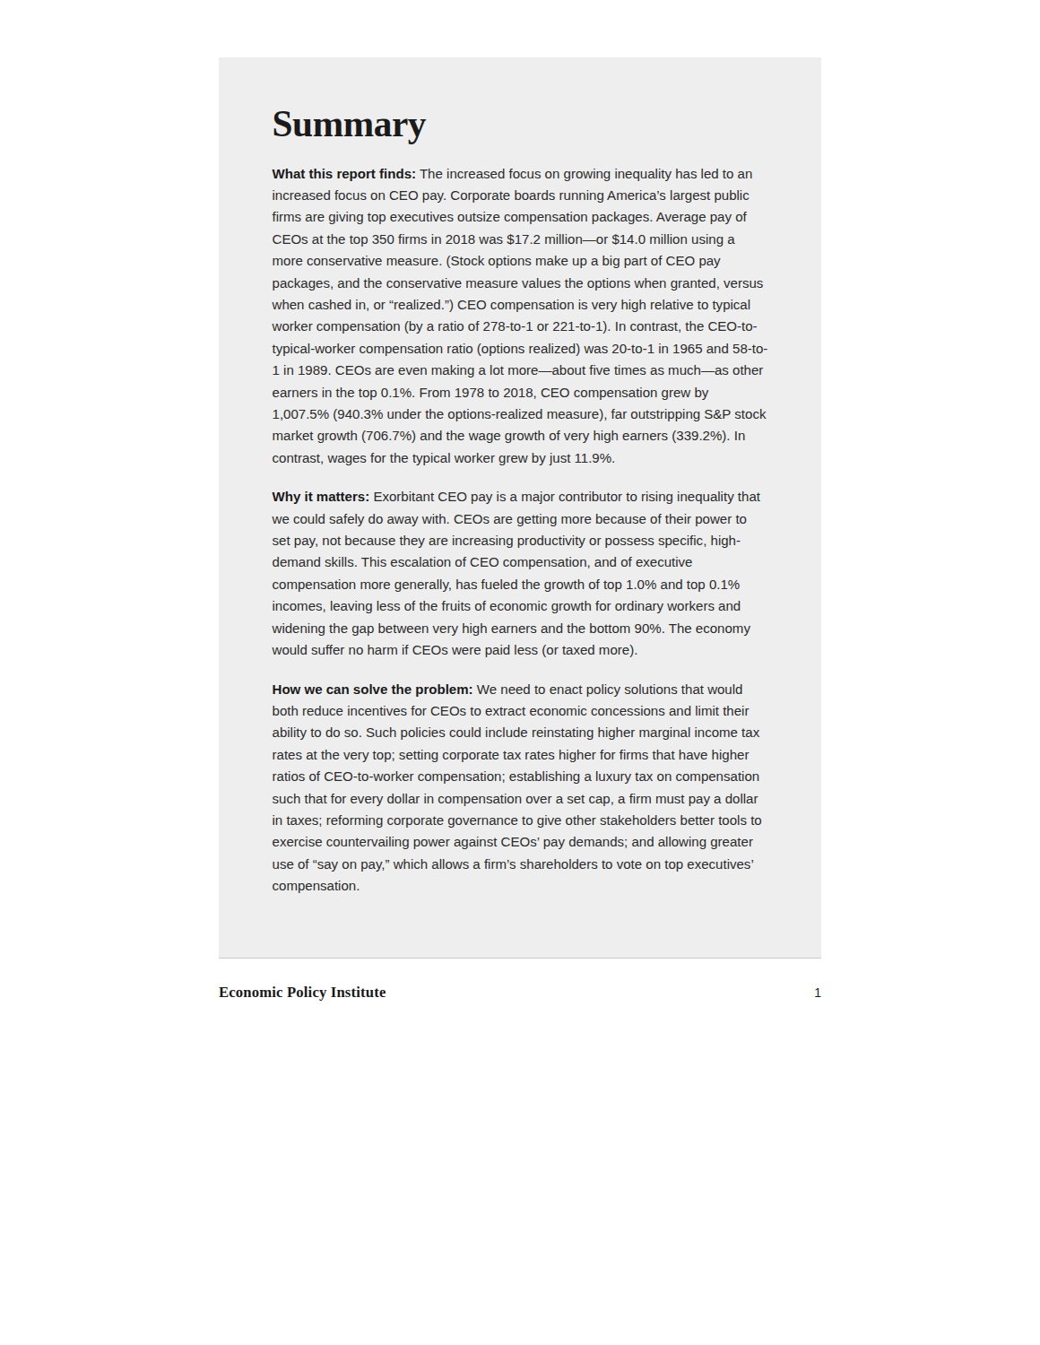Summary
What this report finds: The increased focus on growing inequality has led to an increased focus on CEO pay. Corporate boards running America’s largest public firms are giving top executives outsize compensation packages. Average pay of CEOs at the top 350 firms in 2018 was $17.2 million—or $14.0 million using a more conservative measure. (Stock options make up a big part of CEO pay packages, and the conservative measure values the options when granted, versus when cashed in, or “realized.”) CEO compensation is very high relative to typical worker compensation (by a ratio of 278-to-1 or 221-to-1). In contrast, the CEO-to-typical-worker compensation ratio (options realized) was 20-to-1 in 1965 and 58-to-1 in 1989. CEOs are even making a lot more—about five times as much—as other earners in the top 0.1%. From 1978 to 2018, CEO compensation grew by 1,007.5% (940.3% under the options-realized measure), far outstripping S&P stock market growth (706.7%) and the wage growth of very high earners (339.2%). In contrast, wages for the typical worker grew by just 11.9%.
Why it matters: Exorbitant CEO pay is a major contributor to rising inequality that we could safely do away with. CEOs are getting more because of their power to set pay, not because they are increasing productivity or possess specific, high-demand skills. This escalation of CEO compensation, and of executive compensation more generally, has fueled the growth of top 1.0% and top 0.1% incomes, leaving less of the fruits of economic growth for ordinary workers and widening the gap between very high earners and the bottom 90%. The economy would suffer no harm if CEOs were paid less (or taxed more).
How we can solve the problem: We need to enact policy solutions that would both reduce incentives for CEOs to extract economic concessions and limit their ability to do so. Such policies could include reinstating higher marginal income tax rates at the very top; setting corporate tax rates higher for firms that have higher ratios of CEO-to-worker compensation; establishing a luxury tax on compensation such that for every dollar in compensation over a set cap, a firm must pay a dollar in taxes; reforming corporate governance to give other stakeholders better tools to exercise countervailing power against CEOs’ pay demands; and allowing greater use of “say on pay,” which allows a firm’s shareholders to vote on top executives’ compensation.
Economic Policy Institute 1